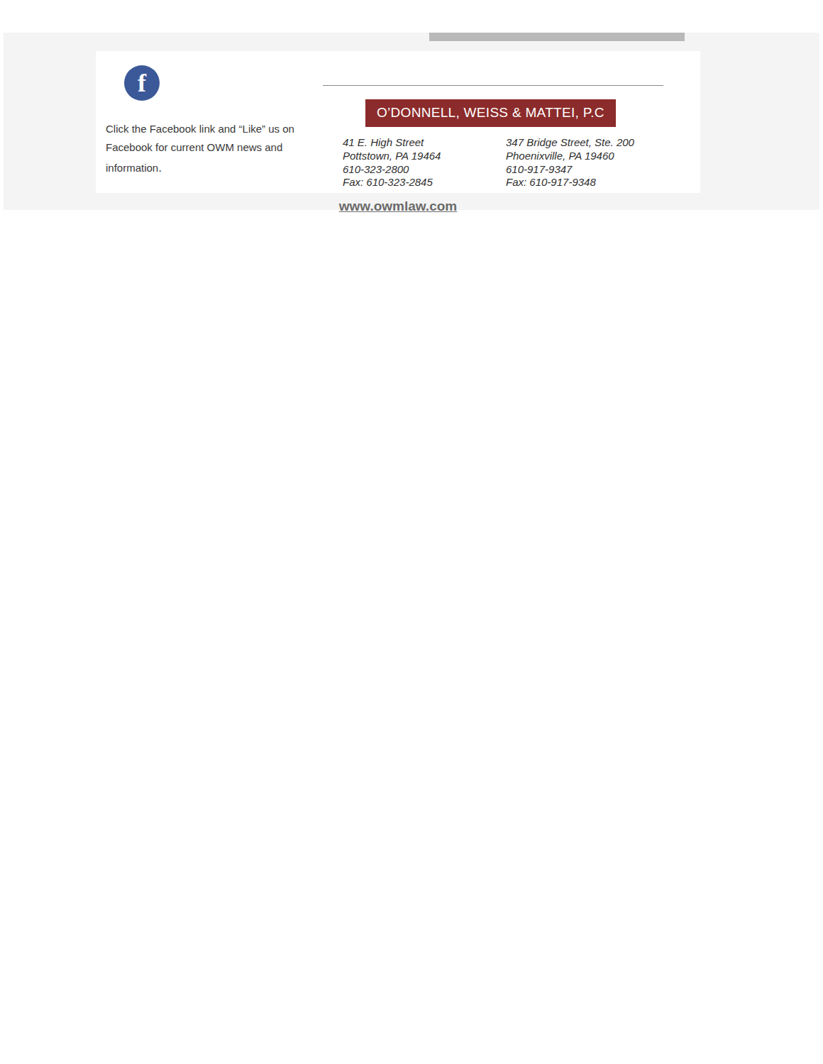f
Click the Facebook link and “Like” us on Facebook for current OWM news and information.
O’DONNELL, WEISS & MATTEI, P.C
41 E. High Street
Pottstown, PA 19464
610-323-2800
Fax: 610-323-2845 347 Bridge Street, Ste. 200
Phoenixville, PA 19460
610-917-9347
Fax: 610-917-9348
www.owmlaw.com